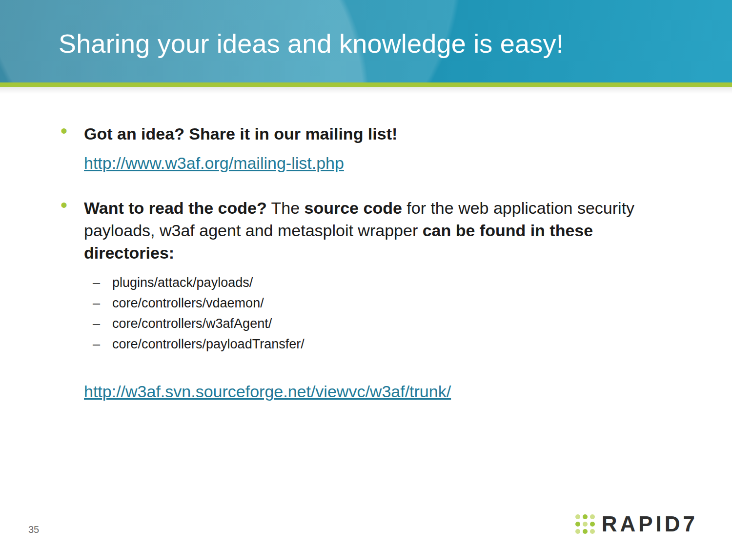Sharing your ideas and knowledge is easy!
Got an idea? Share it in our mailing list!
http://www.w3af.org/mailing-list.php
Want to read the code? The source code for the web application security payloads, w3af agent and metasploit wrapper can be found in these directories:
plugins/attack/payloads/
core/controllers/vdaemon/
core/controllers/w3afAgent/
core/controllers/payloadTransfer/
http://w3af.svn.sourceforge.net/viewvc/w3af/trunk/
35
RAPID7